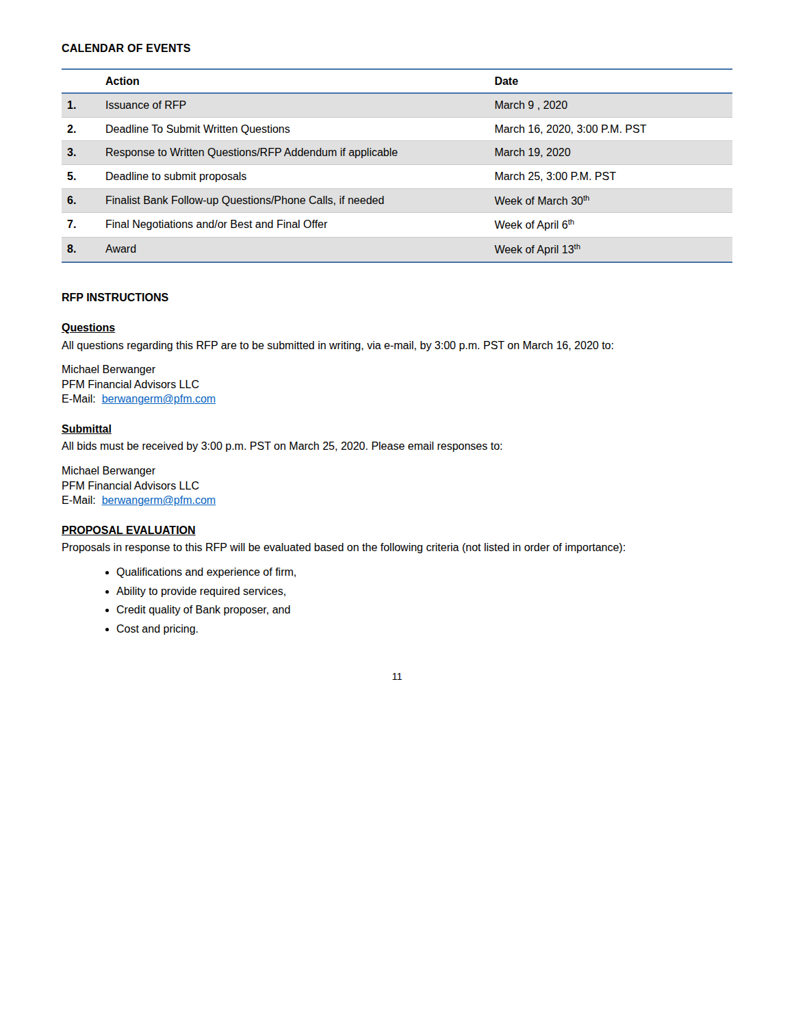CALENDAR OF EVENTS
| | Action | Date |
| --- | --- | --- |
| 1. | Issuance of RFP | March 9 , 2020 |
| 2. | Deadline To Submit Written Questions | March 16, 2020, 3:00 P.M. PST |
| 3. | Response to Written Questions/RFP Addendum if applicable | March 19, 2020 |
| 5. | Deadline to submit proposals | March 25, 3:00 P.M. PST |
| 6. | Finalist Bank Follow-up Questions/Phone Calls, if needed | Week of March 30 th |
| 7. | Final Negotiations and/or Best and Final Offer | Week of April 6 th |
| 8. | Award | Week of April 13 th |
RFP INSTRUCTIONS
Questions
All questions regarding this RFP are to be submitted in writing, via e-mail, by 3:00 p.m. PST on March 16, 2020 to:
Michael Berwanger
PFM Financial Advisors LLC
E-Mail: berwangerm@pfm.com
Submittal
All bids must be received by 3:00 p.m. PST on March 25, 2020. Please email responses to:
Michael Berwanger
PFM Financial Advisors LLC
E-Mail: berwangerm@pfm.com
PROPOSAL EVALUATION
Proposals in response to this RFP will be evaluated based on the following criteria (not listed in order of importance):
Qualifications and experience of firm,
Ability to provide required services,
Credit quality of Bank proposer, and
Cost and pricing.
11